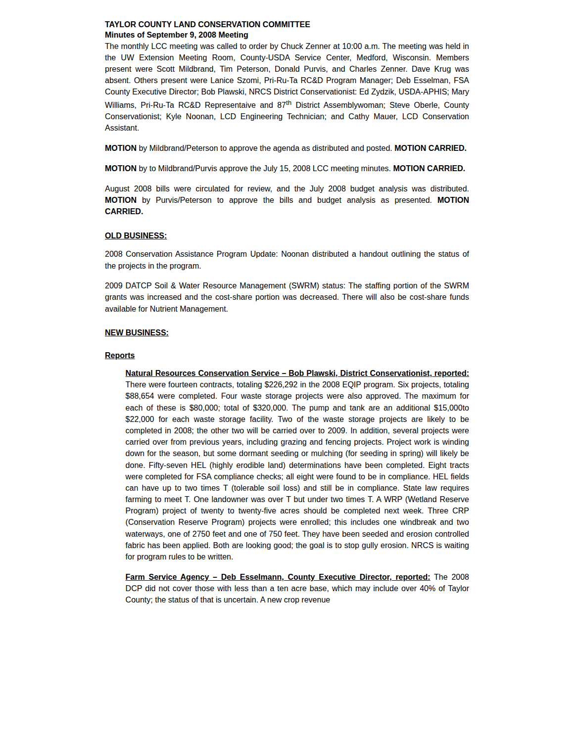TAYLOR COUNTY LAND CONSERVATION COMMITTEE
Minutes of September 9, 2008 Meeting
The monthly LCC meeting was called to order by Chuck Zenner at 10:00 a.m. The meeting was held in the UW Extension Meeting Room, County-USDA Service Center, Medford, Wisconsin. Members present were Scott Mildbrand, Tim Peterson, Donald Purvis, and Charles Zenner. Dave Krug was absent. Others present were Lanice Szomi, Pri-Ru-Ta RC&D Program Manager; Deb Esselman, FSA County Executive Director; Bob Plawski, NRCS District Conservationist: Ed Zydzik, USDA-APHIS; Mary Williams, Pri-Ru-Ta RC&D Representaive and 87th District Assemblywoman; Steve Oberle, County Conservationist; Kyle Noonan, LCD Engineering Technician; and Cathy Mauer, LCD Conservation Assistant.
MOTION by Mildbrand/Peterson to approve the agenda as distributed and posted. MOTION CARRIED.
MOTION by to Mildbrand/Purvis approve the July 15, 2008 LCC meeting minutes. MOTION CARRIED.
August 2008 bills were circulated for review, and the July 2008 budget analysis was distributed. MOTION by Purvis/Peterson to approve the bills and budget analysis as presented. MOTION CARRIED.
OLD BUSINESS:
2008 Conservation Assistance Program Update: Noonan distributed a handout outlining the status of the projects in the program.
2009 DATCP Soil & Water Resource Management (SWRM) status: The staffing portion of the SWRM grants was increased and the cost-share portion was decreased. There will also be cost-share funds available for Nutrient Management.
NEW BUSINESS:
Reports
Natural Resources Conservation Service – Bob Plawski, District Conservationist, reported: There were fourteen contracts, totaling $226,292 in the 2008 EQIP program. Six projects, totaling $88,654 were completed. Four waste storage projects were also approved. The maximum for each of these is $80,000; total of $320,000. The pump and tank are an additional $15,000to $22,000 for each waste storage facility. Two of the waste storage projects are likely to be completed in 2008; the other two will be carried over to 2009. In addition, several projects were carried over from previous years, including grazing and fencing projects. Project work is winding down for the season, but some dormant seeding or mulching (for seeding in spring) will likely be done. Fifty-seven HEL (highly erodible land) determinations have been completed. Eight tracts were completed for FSA compliance checks; all eight were found to be in compliance. HEL fields can have up to two times T (tolerable soil loss) and still be in compliance. State law requires farming to meet T. One landowner was over T but under two times T. A WRP (Wetland Reserve Program) project of twenty to twenty-five acres should be completed next week. Three CRP (Conservation Reserve Program) projects were enrolled; this includes one windbreak and two waterways, one of 2750 feet and one of 750 feet. They have been seeded and erosion controlled fabric has been applied. Both are looking good; the goal is to stop gully erosion. NRCS is waiting for program rules to be written.
Farm Service Agency – Deb Esselmann, County Executive Director, reported: The 2008 DCP did not cover those with less than a ten acre base, which may include over 40% of Taylor County; the status of that is uncertain. A new crop revenue